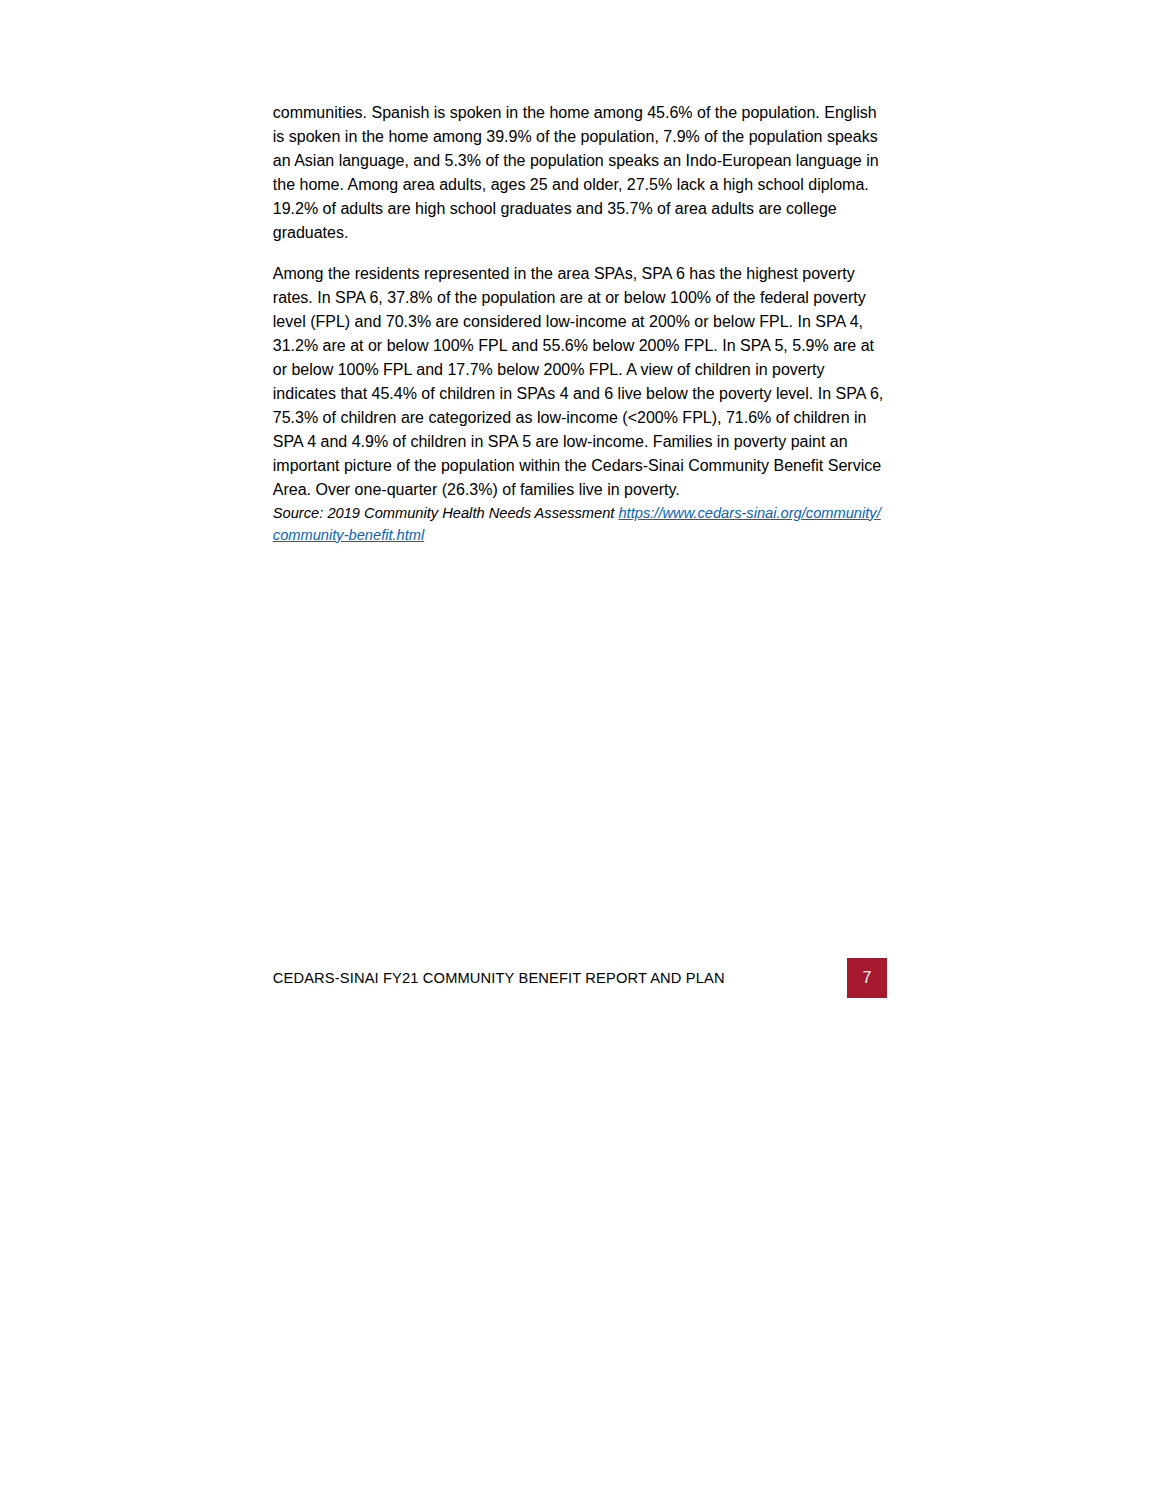communities. Spanish is spoken in the home among 45.6% of the population. English is spoken in the home among 39.9% of the population, 7.9% of the population speaks an Asian language, and 5.3% of the population speaks an Indo-European language in the home. Among area adults, ages 25 and older, 27.5% lack a high school diploma. 19.2% of adults are high school graduates and 35.7% of area adults are college graduates.
Among the residents represented in the area SPAs, SPA 6 has the highest poverty rates. In SPA 6, 37.8% of the population are at or below 100% of the federal poverty level (FPL) and 70.3% are considered low-income at 200% or below FPL. In SPA 4, 31.2% are at or below 100% FPL and 55.6% below 200% FPL. In SPA 5, 5.9% are at or below 100% FPL and 17.7% below 200% FPL. A view of children in poverty indicates that 45.4% of children in SPAs 4 and 6 live below the poverty level. In SPA 6, 75.3% of children are categorized as low-income (<200% FPL), 71.6% of children in SPA 4 and 4.9% of children in SPA 5 are low-income. Families in poverty paint an important picture of the population within the Cedars-Sinai Community Benefit Service Area. Over one-quarter (26.3%) of families live in poverty.
Source: 2019 Community Health Needs Assessment https://www.cedars-sinai.org/community/community-benefit.html
CEDARS-SINAI FY21 COMMUNITY BENEFIT REPORT AND PLAN 7